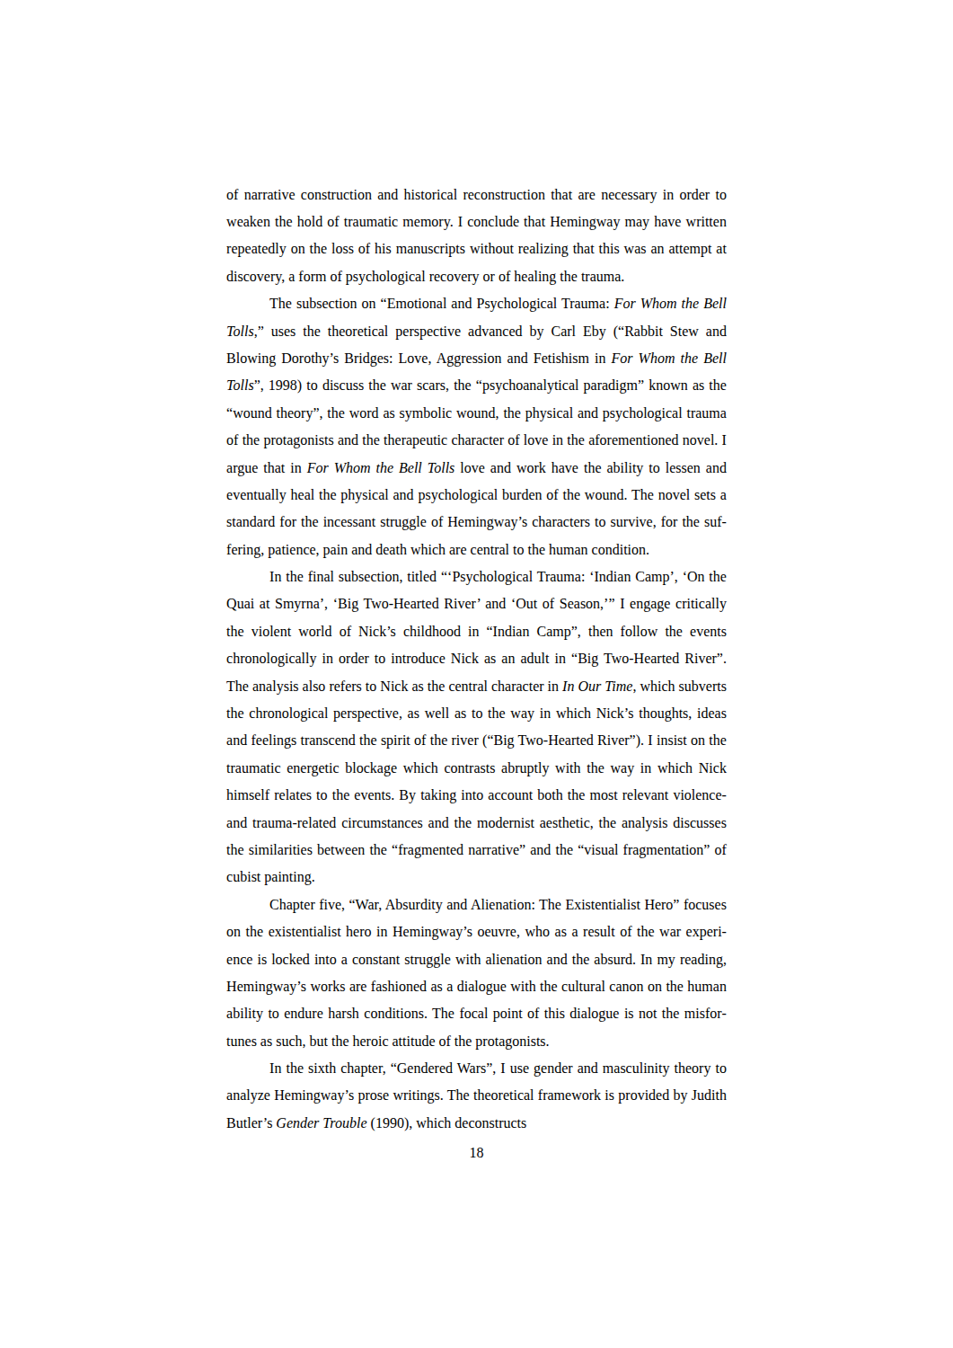of narrative construction and historical reconstruction that are necessary in order to weaken the hold of traumatic memory. I conclude that Hemingway may have written repeatedly on the loss of his manuscripts without realizing that this was an attempt at discovery, a form of psychological recovery or of healing the trauma.
The subsection on “Emotional and Psychological Trauma: For Whom the Bell Tolls,” uses the theoretical perspective advanced by Carl Eby (“Rabbit Stew and Blowing Dorothy’s Bridges: Love, Aggression and Fetishism in For Whom the Bell Tolls”, 1998) to discuss the war scars, the “psychoanalytical paradigm” known as the “wound theory”, the word as symbolic wound, the physical and psychological trauma of the protagonists and the therapeutic character of love in the aforementioned novel. I argue that in For Whom the Bell Tolls love and work have the ability to lessen and eventually heal the physical and psychological burden of the wound. The novel sets a standard for the incessant struggle of Hemingway’s characters to survive, for the suffering, patience, pain and death which are central to the human condition.
In the final subsection, titled “‘Psychological Trauma: ‘Indian Camp’, ‘On the Quai at Smyrna’, ‘Big Two-Hearted River’ and ‘Out of Season,’” I engage critically the violent world of Nick’s childhood in “Indian Camp”, then follow the events chronologically in order to introduce Nick as an adult in “Big Two-Hearted River”. The analysis also refers to Nick as the central character in In Our Time, which subverts the chronological perspective, as well as to the way in which Nick’s thoughts, ideas and feelings transcend the spirit of the river (“Big Two-Hearted River”). I insist on the traumatic energetic blockage which contrasts abruptly with the way in which Nick himself relates to the events. By taking into account both the most relevant violence- and trauma-related circumstances and the modernist aesthetic, the analysis discusses the similarities between the “fragmented narrative” and the “visual fragmentation” of cubist painting.
Chapter five, “War, Absurdity and Alienation: The Existentialist Hero” focuses on the existentialist hero in Hemingway’s oeuvre, who as a result of the war experience is locked into a constant struggle with alienation and the absurd. In my reading, Hemingway’s works are fashioned as a dialogue with the cultural canon on the human ability to endure harsh conditions. The focal point of this dialogue is not the misfortunes as such, but the heroic attitude of the protagonists.
In the sixth chapter, “Gendered Wars”, I use gender and masculinity theory to analyze Hemingway’s prose writings. The theoretical framework is provided by Judith Butler’s Gender Trouble (1990), which deconstructs
18